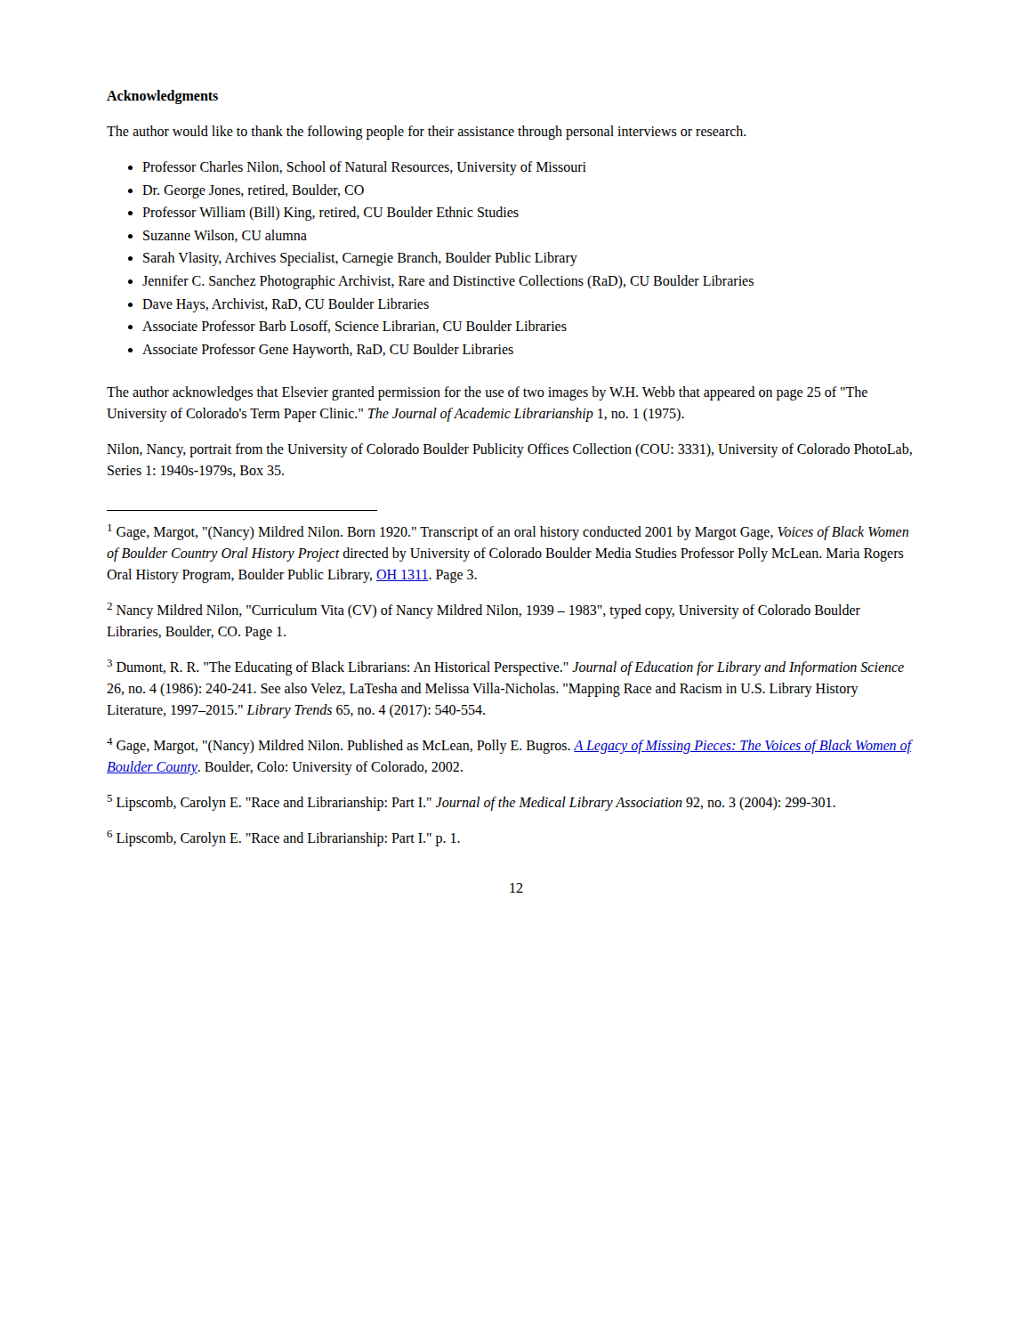Acknowledgments
The author would like to thank the following people for their assistance through personal interviews or research.
Professor Charles Nilon, School of Natural Resources, University of Missouri
Dr. George Jones, retired, Boulder, CO
Professor William (Bill) King, retired, CU Boulder Ethnic Studies
Suzanne Wilson, CU alumna
Sarah Vlasity, Archives Specialist, Carnegie Branch, Boulder Public Library
Jennifer C. Sanchez Photographic Archivist, Rare and Distinctive Collections (RaD), CU Boulder Libraries
Dave Hays, Archivist, RaD, CU Boulder Libraries
Associate Professor Barb Losoff, Science Librarian, CU Boulder Libraries
Associate Professor Gene Hayworth, RaD, CU Boulder Libraries
The author acknowledges that Elsevier granted permission for the use of two images by W.H. Webb that appeared on page 25 of "The University of Colorado's Term Paper Clinic." The Journal of Academic Librarianship 1, no. 1 (1975).
Nilon, Nancy, portrait from the University of Colorado Boulder Publicity Offices Collection (COU: 3331), University of Colorado PhotoLab, Series 1: 1940s-1979s, Box 35.
1 Gage, Margot, "(Nancy) Mildred Nilon. Born 1920." Transcript of an oral history conducted 2001 by Margot Gage, Voices of Black Women of Boulder Country Oral History Project directed by University of Colorado Boulder Media Studies Professor Polly McLean. Maria Rogers Oral History Program, Boulder Public Library, OH 1311. Page 3.
2 Nancy Mildred Nilon, "Curriculum Vita (CV) of Nancy Mildred Nilon, 1939 – 1983", typed copy, University of Colorado Boulder Libraries, Boulder, CO. Page 1.
3 Dumont, R. R. "The Educating of Black Librarians: An Historical Perspective." Journal of Education for Library and Information Science 26, no. 4 (1986): 240-241. See also Velez, LaTesha and Melissa Villa-Nicholas. "Mapping Race and Racism in U.S. Library History Literature, 1997–2015." Library Trends 65, no. 4 (2017): 540-554.
4 Gage, Margot, "(Nancy) Mildred Nilon. Published as McLean, Polly E. Bugros. A Legacy of Missing Pieces: The Voices of Black Women of Boulder County. Boulder, Colo: University of Colorado, 2002.
5 Lipscomb, Carolyn E. "Race and Librarianship: Part I." Journal of the Medical Library Association 92, no. 3 (2004): 299-301.
6 Lipscomb, Carolyn E. "Race and Librarianship: Part I." p. 1.
12